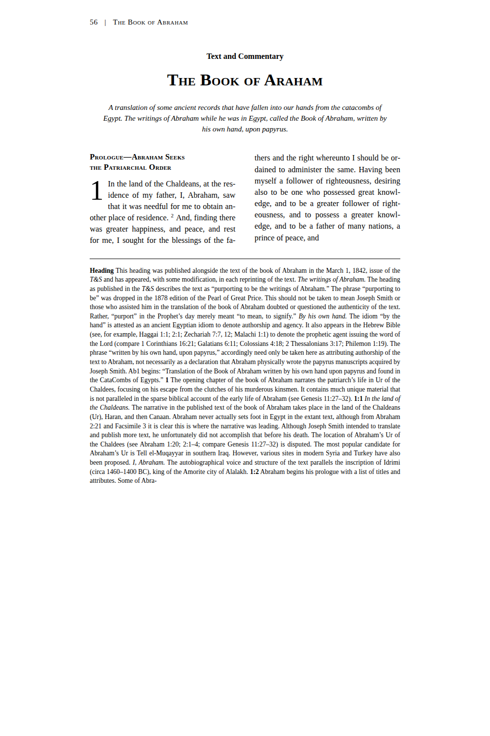56|The Book of Abraham
Text and Commentary
The Book of Araham
A translation of some ancient records that have fallen into our hands from the catacombs of Egypt. The writings of Abraham while he was in Egypt, called the Book of Abraham, written by his own hand, upon papyrus.
Prologue—Abraham Seeks
the Patriarchal Order
1 In the land of the Chaldeans, at the residence of my father, I, Abraham, saw that it was needful for me to obtain another place of residence. 2 And, finding there was greater happiness, and peace, and rest for me, I sought for the blessings of the fathers and the right whereunto I should be ordained to administer the same. Having been myself a follower of righteousness, desiring also to be one who possessed great knowledge, and to be a greater follower of righteousness, and to possess a greater knowledge, and to be a father of many nations, a prince of peace, and
Heading This heading was published alongside the text of the book of Abraham in the March 1, 1842, issue of the T&S and has appeared, with some modification, in each reprinting of the text. The writings of Abraham. The heading as published in the T&S describes the text as “purporting to be the writings of Abraham.” The phrase “purporting to be” was dropped in the 1878 edition of the Pearl of Great Price. This should not be taken to mean Joseph Smith or those who assisted him in the translation of the book of Abraham doubted or questioned the authenticity of the text. Rather, “purport” in the Prophet’s day merely meant “to mean, to signify.” By his own hand. The idiom “by the hand” is attested as an ancient Egyptian idiom to denote authorship and agency. It also appears in the Hebrew Bible (see, for example, Haggai 1:1; 2:1; Zechariah 7:7, 12; Malachi 1:1) to denote the prophetic agent issuing the word of the Lord (compare 1 Corinthians 16:21; Galatians 6:11; Colossians 4:18; 2 Thessalonians 3:17; Philemon 1:19). The phrase “written by his own hand, upon papyrus,” accordingly need only be taken here as attributing authorship of the text to Abraham, not necessarily as a declaration that Abraham physically wrote the papyrus manuscripts acquired by Joseph Smith. Ab1 begins: “Translation of the Book of Abraham written by his own hand upon papyrus and found in the CataCombs of Egypts.” 1 The opening chapter of the book of Abraham narrates the patriarch’s life in Ur of the Chaldees, focusing on his escape from the clutches of his murderous kinsmen. It contains much unique material that is not paralleled in the sparse biblical account of the early life of Abraham (see Genesis 11:27–32). 1:1 In the land of the Chaldeans. The narrative in the published text of the book of Abraham takes place in the land of the Chaldeans (Ur), Haran, and then Canaan. Abraham never actually sets foot in Egypt in the extant text, although from Abraham 2:21 and Facsimile 3 it is clear this is where the narrative was leading. Although Joseph Smith intended to translate and publish more text, he unfortunately did not accomplish that before his death. The location of Abraham’s Ur of the Chaldees (see Abraham 1:20; 2:1–4; compare Genesis 11:27–32) is disputed. The most popular candidate for Abraham’s Ur is Tell el-Muqayyar in southern Iraq. However, various sites in modern Syria and Turkey have also been proposed. I, Abraham. The autobiographical voice and structure of the text parallels the inscription of Idrimi (circa 1460–1400 BC), king of the Amorite city of Alalakh. 1:2 Abraham begins his prologue with a list of titles and attributes. Some of Abra-